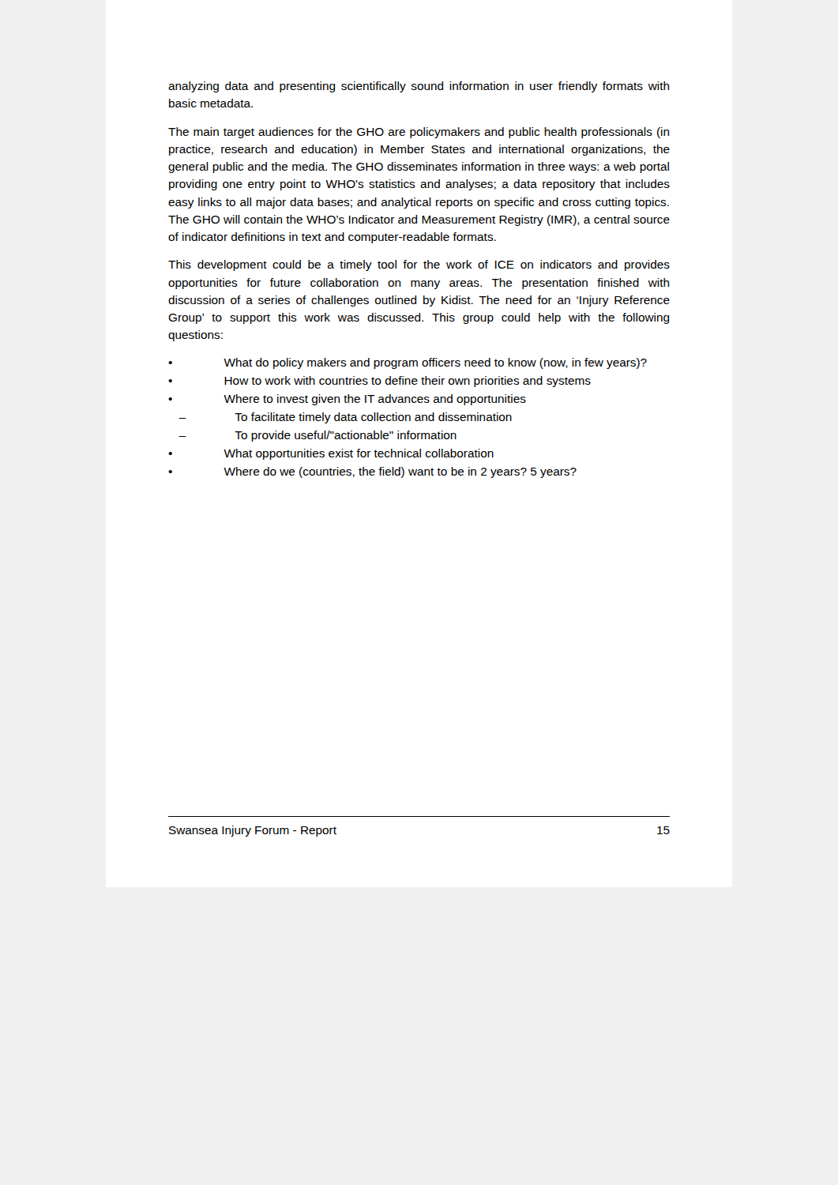analyzing data and presenting scientifically sound information in user friendly formats with basic metadata.
The main target audiences for the GHO are policymakers and public health professionals (in practice, research and education) in Member States and international organizations, the general public and the media. The GHO disseminates information in three ways: a web portal providing one entry point to WHO's statistics and analyses; a data repository that includes easy links to all major data bases; and analytical reports on specific and cross cutting topics. The GHO will contain the WHO’s Indicator and Measurement Registry (IMR), a central source of indicator definitions in text and computer-readable formats.
This development could be a timely tool for the work of ICE on indicators and provides opportunities for future collaboration on many areas. The presentation finished with discussion of a series of challenges outlined by Kidist. The need for an ‘Injury Reference Group’ to support this work was discussed. This group could help with the following questions:
•What do policy makers and program officers need to know (now, in few years)?
•How to work with countries to define their own priorities and systems
•Where to invest given the IT advances and opportunities
–To facilitate timely data collection and dissemination
–To provide useful/"actionable" information
•What opportunities exist for technical collaboration
•Where do we (countries, the field) want to be in 2 years? 5 years?
Swansea Injury Forum - Report 15